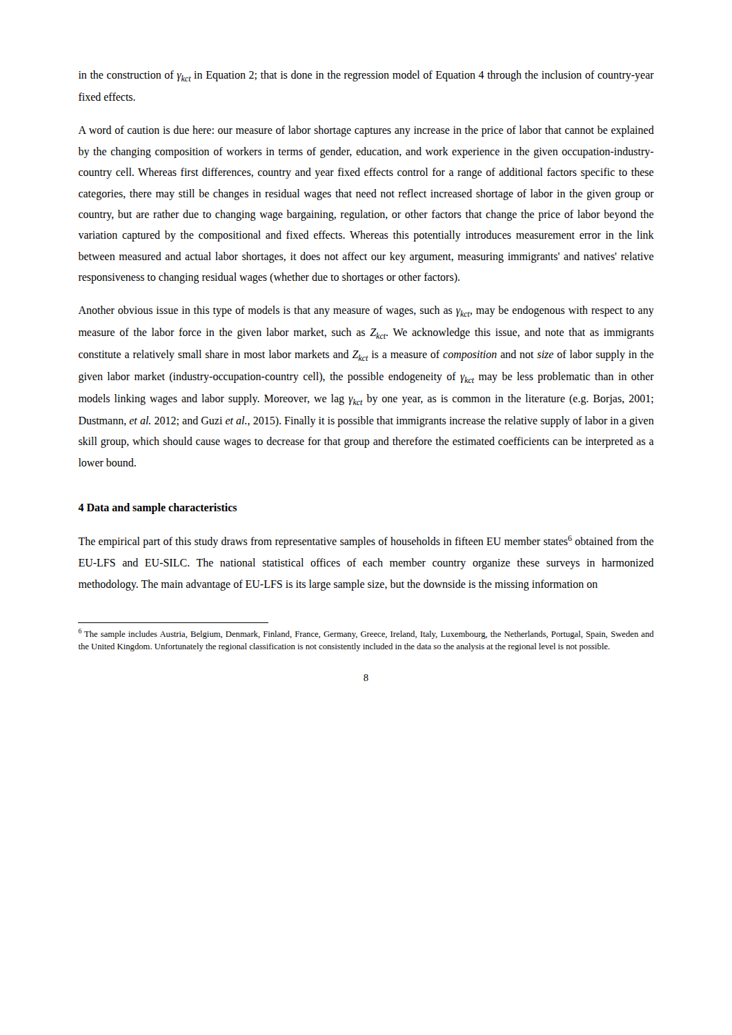in the construction of γkct in Equation 2; that is done in the regression model of Equation 4 through the inclusion of country-year fixed effects.
A word of caution is due here: our measure of labor shortage captures any increase in the price of labor that cannot be explained by the changing composition of workers in terms of gender, education, and work experience in the given occupation-industry-country cell. Whereas first differences, country and year fixed effects control for a range of additional factors specific to these categories, there may still be changes in residual wages that need not reflect increased shortage of labor in the given group or country, but are rather due to changing wage bargaining, regulation, or other factors that change the price of labor beyond the variation captured by the compositional and fixed effects. Whereas this potentially introduces measurement error in the link between measured and actual labor shortages, it does not affect our key argument, measuring immigrants' and natives' relative responsiveness to changing residual wages (whether due to shortages or other factors).
Another obvious issue in this type of models is that any measure of wages, such as γkct, may be endogenous with respect to any measure of the labor force in the given labor market, such as Zkct. We acknowledge this issue, and note that as immigrants constitute a relatively small share in most labor markets and Zkct is a measure of composition and not size of labor supply in the given labor market (industry-occupation-country cell), the possible endogeneity of γkct may be less problematic than in other models linking wages and labor supply. Moreover, we lag γkct by one year, as is common in the literature (e.g. Borjas, 2001; Dustmann, et al. 2012; and Guzi et al., 2015). Finally it is possible that immigrants increase the relative supply of labor in a given skill group, which should cause wages to decrease for that group and therefore the estimated coefficients can be interpreted as a lower bound.
4 Data and sample characteristics
The empirical part of this study draws from representative samples of households in fifteen EU member states6 obtained from the EU-LFS and EU-SILC. The national statistical offices of each member country organize these surveys in harmonized methodology. The main advantage of EU-LFS is its large sample size, but the downside is the missing information on
6 The sample includes Austria, Belgium, Denmark, Finland, France, Germany, Greece, Ireland, Italy, Luxembourg, the Netherlands, Portugal, Spain, Sweden and the United Kingdom. Unfortunately the regional classification is not consistently included in the data so the analysis at the regional level is not possible.
8